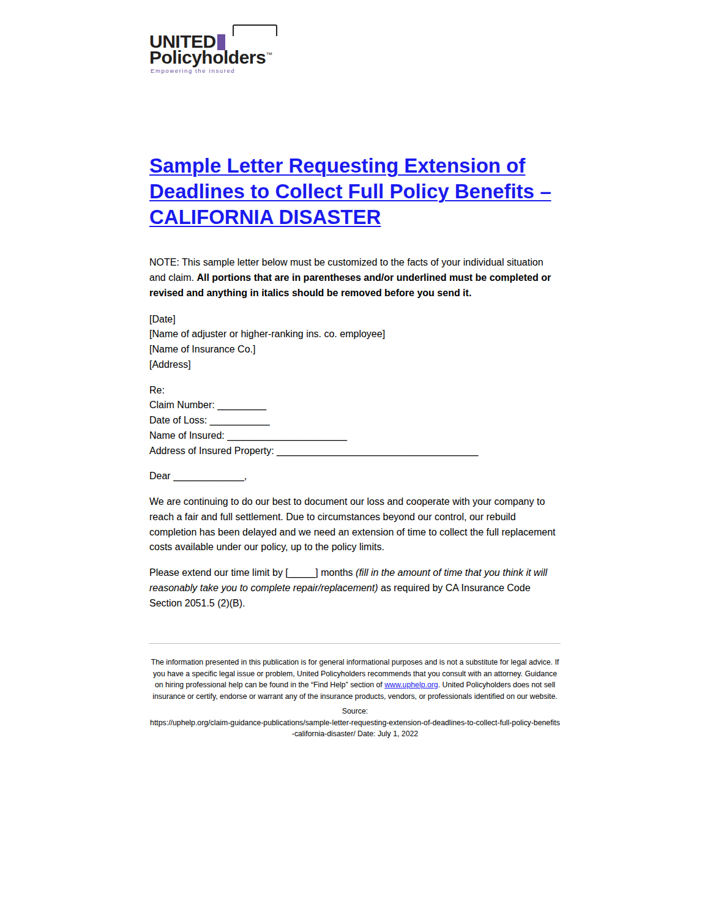UNITED
Policyholders™
Empowering the Insured
Sample Letter Requesting Extension of Deadlines to Collect Full Policy Benefits – CALIFORNIA DISASTER
NOTE: This sample letter below must be customized to the facts of your individual situation and claim. All portions that are in parentheses and/or underlined must be completed or revised and anything in italics should be removed before you send it.
[Date]
[Name of adjuster or higher-ranking ins. co. employee]
[Name of Insurance Co.]
[Address]
Re:
Claim Number: _________
Date of Loss: ___________
Name of Insured: ______________________
Address of Insured Property: _____________________________________
Dear _____________,
We are continuing to do our best to document our loss and cooperate with your company to reach a fair and full settlement. Due to circumstances beyond our control, our rebuild completion has been delayed and we need an extension of time to collect the full replacement costs available under our policy, up to the policy limits.
Please extend our time limit by [_____] months (fill in the amount of time that you think it will reasonably take you to complete repair/replacement) as required by CA Insurance Code Section 2051.5 (2)(B).
The information presented in this publication is for general informational purposes and is not a substitute for legal advice. If you have a specific legal issue or problem, United Policyholders recommends that you consult with an attorney. Guidance on hiring professional help can be found in the “Find Help” section of www.uphelp.org. United Policyholders does not sell insurance or certify, endorse or warrant any of the insurance products, vendors, or professionals identified on our website.
Source:
https://uphelp.org/claim-guidance-publications/sample-letter-requesting-extension-of-deadlines-to-collect-full-policy-benefits-california-disaster/ Date: July 1, 2022